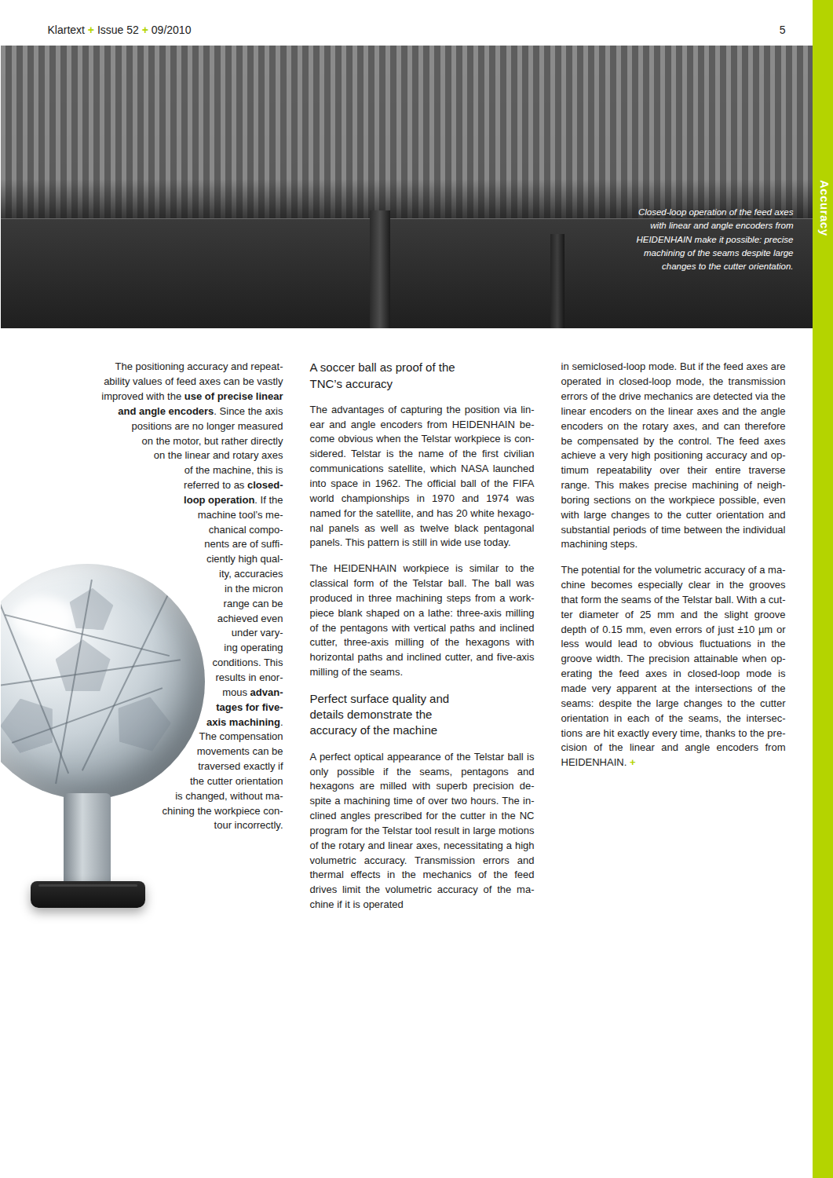Accuracy
Klartext + Issue 52 + 09/2010 5
Closed-loop operation of the feed axes
with linear and angle encoders from
HEIDENHAIN make it possible: precise
machining of the seams despite large
changes to the cutter orientation.
The positioning accuracy and repeat-
ability values of feed axes can be vastly
improved with the use of precise linear
and angle encoders. Since the axis
positions are no longer measured
on the motor, but rather directly
on the linear and rotary axes
of the machine, this is
referred to as closed-
loop operation. If the
machine tool’s me-
chanical compo-
nents are of suffi-
ciently high qual-
ity, accuracies
in the micron
range can be
achieved even
under vary-
ing operating
conditions. This
results in enor-
mous advan-
tages for five-
axis machining.
The compensation
movements can be
traversed exactly if
the cutter orientation
is changed, without ma-
chining the workpiece con-
tour incorrectly.
A soccer ball as proof of the
TNC’s accuracy
The advantages of capturing the position via linear and angle encoders from HEIDENHAIN become obvious when the Telstar workpiece is considered. Telstar is the name of the first civilian communications satellite, which NASA launched into space in 1962. The official ball of the FIFA world championships in 1970 and 1974 was named for the satellite, and has 20 white hexagonal panels as well as twelve black pentagonal panels. This pattern is still in wide use today.
The HEIDENHAIN workpiece is similar to the classical form of the Telstar ball. The ball was produced in three machining steps from a workpiece blank shaped on a lathe: three-axis milling of the pentagons with vertical paths and inclined cutter, three-axis milling of the hexagons with horizontal paths and inclined cutter, and five-axis milling of the seams.
Perfect surface quality and
details demonstrate the
accuracy of the machine
A perfect optical appearance of the Telstar ball is only possible if the seams, pentagons and hexagons are milled with superb precision despite a machining time of over two hours. The inclined angles prescribed for the cutter in the NC program for the Telstar tool result in large motions of the rotary and linear axes, necessitating a high volumetric accuracy. Transmission errors and thermal effects in the mechanics of the feed drives limit the volumetric accuracy of the machine if it is operated
in semiclosed-loop mode. But if the feed axes are operated in closed-loop mode, the transmission errors of the drive mechanics are detected via the linear encoders on the linear axes and the angle encoders on the rotary axes, and can therefore be compensated by the control. The feed axes achieve a very high positioning accuracy and optimum repeatability over their entire traverse range. This makes precise machining of neighboring sections on the workpiece possible, even with large changes to the cutter orientation and substantial periods of time between the individual machining steps.
The potential for the volumetric accuracy of a machine becomes especially clear in the grooves that form the seams of the Telstar ball. With a cutter diameter of 25 mm and the slight groove depth of 0.15 mm, even errors of just ±10 µm or less would lead to obvious fluctuations in the groove width. The precision attainable when operating the feed axes in closed-loop mode is made very apparent at the intersections of the seams: despite the large changes to the cutter orientation in each of the seams, the intersections are hit exactly every time, thanks to the precision of the linear and angle encoders from HEIDENHAIN. +